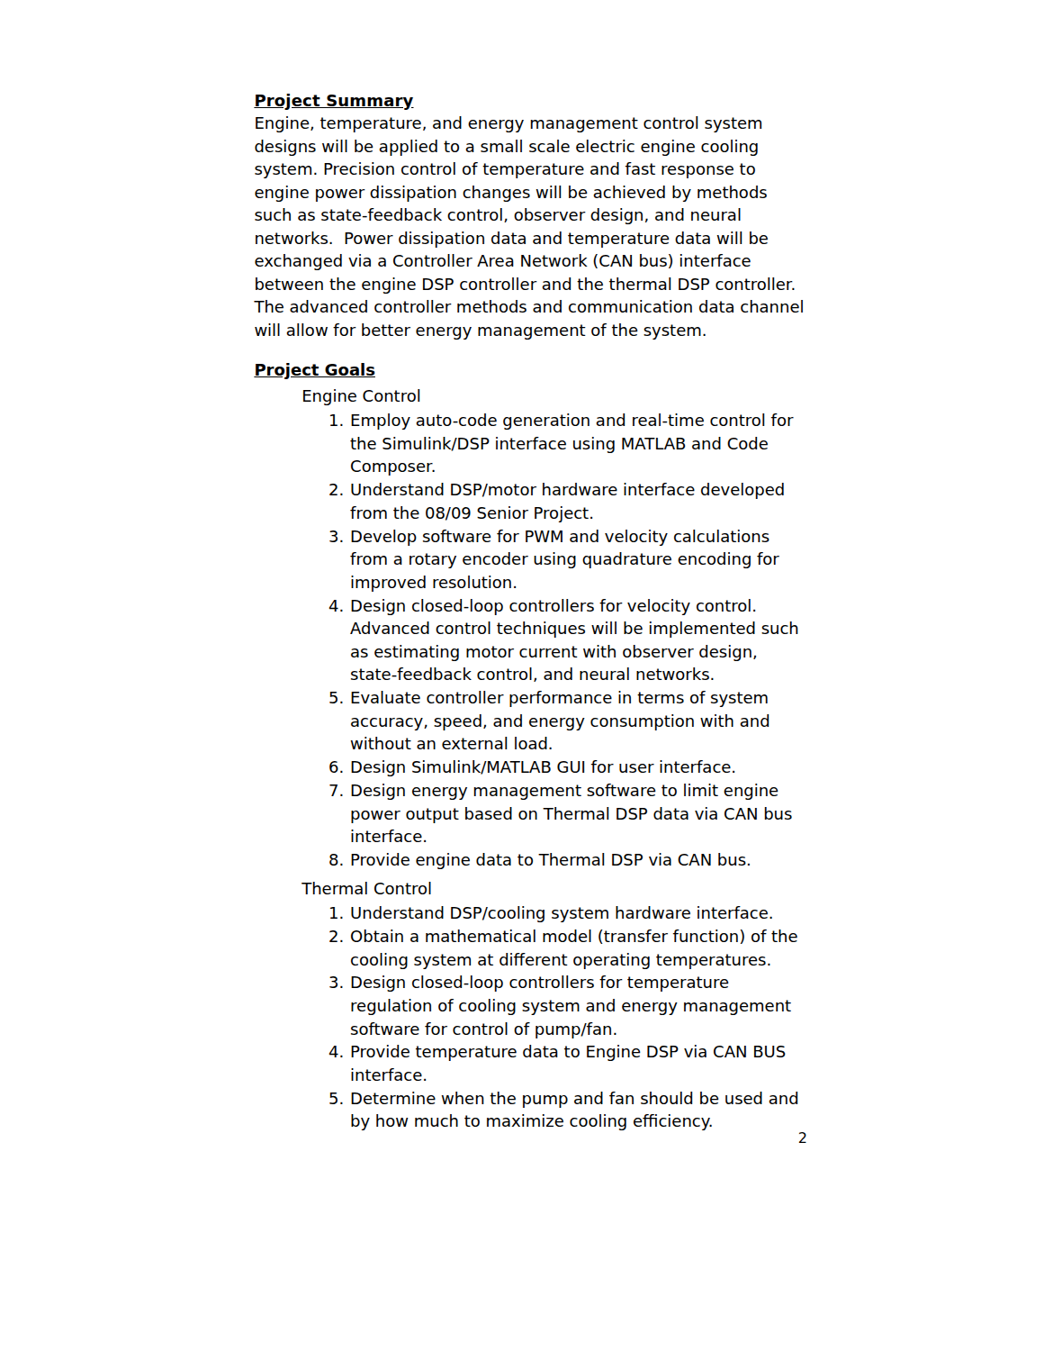Project Summary
Engine, temperature, and energy management control system designs will be applied to a small scale electric engine cooling system. Precision control of temperature and fast response to engine power dissipation changes will be achieved by methods such as state-feedback control, observer design, and neural networks. Power dissipation data and temperature data will be exchanged via a Controller Area Network (CAN bus) interface between the engine DSP controller and the thermal DSP controller. The advanced controller methods and communication data channel will allow for better energy management of the system.
Project Goals
Engine Control
Employ auto-code generation and real-time control for the Simulink/DSP interface using MATLAB and Code Composer.
Understand DSP/motor hardware interface developed from the 08/09 Senior Project.
Develop software for PWM and velocity calculations from a rotary encoder using quadrature encoding for improved resolution.
Design closed-loop controllers for velocity control. Advanced control techniques will be implemented such as estimating motor current with observer design, state-feedback control, and neural networks.
Evaluate controller performance in terms of system accuracy, speed, and energy consumption with and without an external load.
Design Simulink/MATLAB GUI for user interface.
Design energy management software to limit engine power output based on Thermal DSP data via CAN bus interface.
Provide engine data to Thermal DSP via CAN bus.
Thermal Control
Understand DSP/cooling system hardware interface.
Obtain a mathematical model (transfer function) of the cooling system at different operating temperatures.
Design closed-loop controllers for temperature regulation of cooling system and energy management software for control of pump/fan.
Provide temperature data to Engine DSP via CAN BUS interface.
Determine when the pump and fan should be used and by how much to maximize cooling efficiency.
2